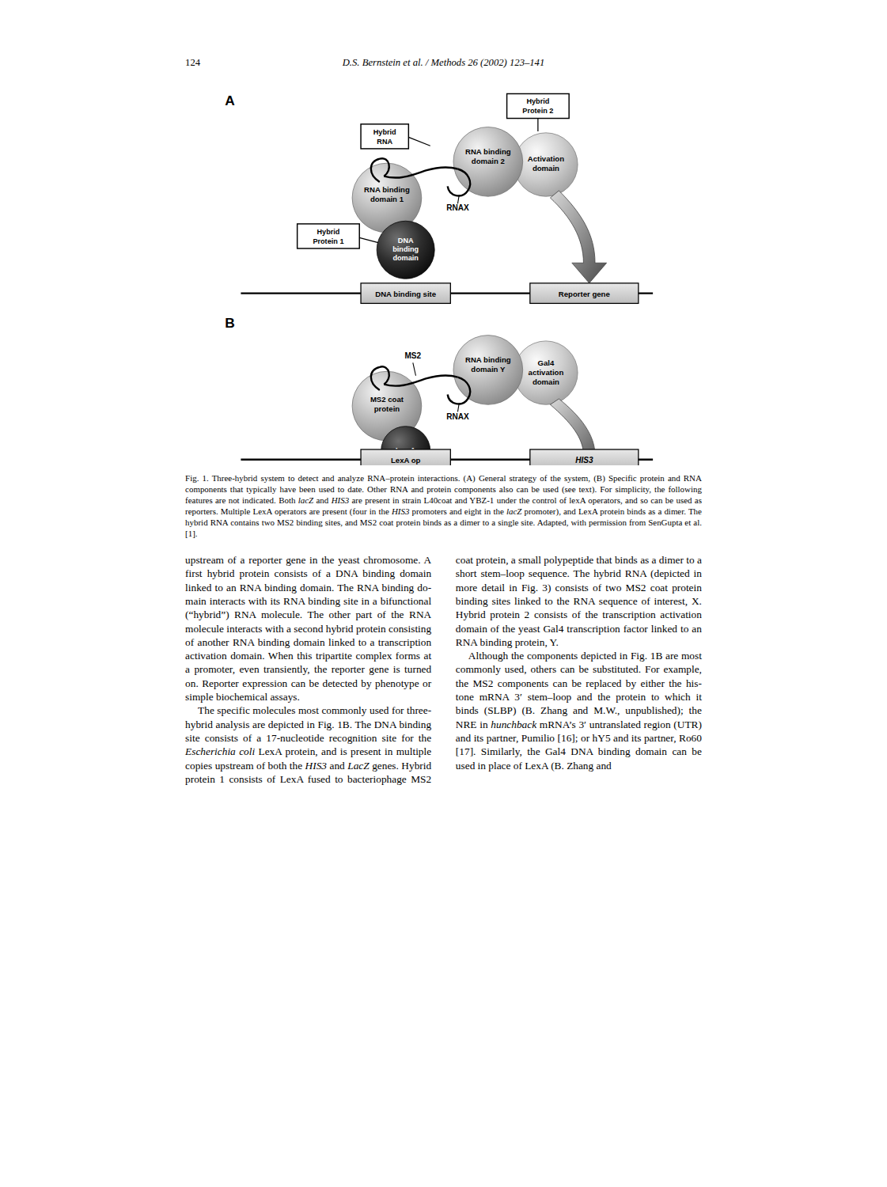124
D.S. Bernstein et al. / Methods 26 (2002) 123–141
A Hybrid Protein 2 Hybrid RNA Activation domain RNA binding domain 2 RNA binding domain 1 DNA binding domain Hybrid Protein 1 RNAX DNA binding site Reporter gene B Gal4 activation domain RNA binding domain Y MS2 coat protein LexA MS2 RNAX LexA op HIS3
Fig. 1. Three-hybrid system to detect and analyze RNA–protein interactions. (A) General strategy of the system, (B) Specific protein and RNA components that typically have been used to date. Other RNA and protein components also can be used (see text). For simplicity, the following features are not indicated. Both lacZ and HIS3 are present in strain L40coat and YBZ-1 under the control of lexA operators, and so can be used as reporters. Multiple LexA operators are present (four in the HIS3 promoters and eight in the lacZ promoter), and LexA protein binds as a dimer. The hybrid RNA contains two MS2 binding sites, and MS2 coat protein binds as a dimer to a single site. Adapted, with permission from SenGupta et al. [1].
upstream of a reporter gene in the yeast chromosome. A first hybrid protein consists of a DNA binding domain linked to an RNA binding domain. The RNA binding domain interacts with its RNA binding site in a bifunctional (“hybrid”) RNA molecule. The other part of the RNA molecule interacts with a second hybrid protein consisting of another RNA binding domain linked to a transcription activation domain. When this tripartite complex forms at a promoter, even transiently, the reporter gene is turned on. Reporter expression can be detected by phenotype or simple biochemical assays.
The specific molecules most commonly used for three-hybrid analysis are depicted in Fig. 1B. The DNA binding site consists of a 17-nucleotide recognition site for the Escherichia coli LexA protein, and is present in multiple copies upstream of both the HIS3 and LacZ genes. Hybrid protein 1 consists of LexA fused to bacteriophage MS2 coat protein, a small polypeptide that binds as a dimer to a short stem–loop sequence. The hybrid RNA (depicted in more detail in Fig. 3) consists of two MS2 coat protein binding sites linked to the RNA sequence of interest, X. Hybrid protein 2 consists of the transcription activation domain of the yeast Gal4 transcription factor linked to an RNA binding protein, Y.
Although the components depicted in Fig. 1B are most commonly used, others can be substituted. For example, the MS2 components can be replaced by either the histone mRNA 3′ stem–loop and the protein to which it binds (SLBP) (B. Zhang and M.W., unpublished); the NRE in hunchback mRNA’s 3′ untranslated region (UTR) and its partner, Pumilio [16]; or hY5 and its partner, Ro60 [17]. Similarly, the Gal4 DNA binding domain can be used in place of LexA (B. Zhang and